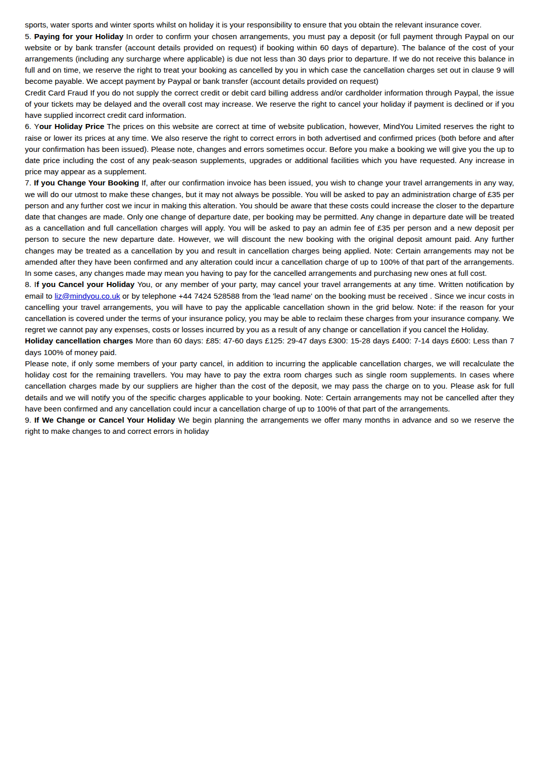sports, water sports and winter sports whilst on holiday it is your responsibility to ensure that you obtain the relevant insurance cover.
5. Paying for your Holiday In order to confirm your chosen arrangements, you must pay a deposit (or full payment through Paypal on our website or by bank transfer (account details provided on request) if booking within 60 days of departure). The balance of the cost of your arrangements (including any surcharge where applicable) is due not less than 30 days prior to departure. If we do not receive this balance in full and on time, we reserve the right to treat your booking as cancelled by you in which case the cancellation charges set out in clause 9 will become payable. We accept payment by Paypal or bank transfer (account details provided on request)
Credit Card Fraud If you do not supply the correct credit or debit card billing address and/or cardholder information through Paypal, the issue of your tickets may be delayed and the overall cost may increase. We reserve the right to cancel your holiday if payment is declined or if you have supplied incorrect credit card information.
6. Your Holiday Price The prices on this website are correct at time of website publication, however, MindYou Limited reserves the right to raise or lower its prices at any time. We also reserve the right to correct errors in both advertised and confirmed prices (both before and after your confirmation has been issued). Please note, changes and errors sometimes occur. Before you make a booking we will give you the up to date price including the cost of any peak-season supplements, upgrades or additional facilities which you have requested. Any increase in price may appear as a supplement.
7. If you Change Your Booking If, after our confirmation invoice has been issued, you wish to change your travel arrangements in any way, we will do our utmost to make these changes, but it may not always be possible. You will be asked to pay an administration charge of £35 per person and any further cost we incur in making this alteration. You should be aware that these costs could increase the closer to the departure date that changes are made. Only one change of departure date, per booking may be permitted. Any change in departure date will be treated as a cancellation and full cancellation charges will apply. You will be asked to pay an admin fee of £35 per person and a new deposit per person to secure the new departure date. However, we will discount the new booking with the original deposit amount paid. Any further changes may be treated as a cancellation by you and result in cancellation charges being applied. Note: Certain arrangements may not be amended after they have been confirmed and any alteration could incur a cancellation charge of up to 100% of that part of the arrangements. In some cases, any changes made may mean you having to pay for the cancelled arrangements and purchasing new ones at full cost.
8. If you Cancel your Holiday You, or any member of your party, may cancel your travel arrangements at any time. Written notification by email to liz@mindyou.co.uk or by telephone +44 7424 528588 from the 'lead name' on the booking must be received . Since we incur costs in cancelling your travel arrangements, you will have to pay the applicable cancellation shown in the grid below. Note: if the reason for your cancellation is covered under the terms of your insurance policy, you may be able to reclaim these charges from your insurance company. We regret we cannot pay any expenses, costs or losses incurred by you as a result of any change or cancellation if you cancel the Holiday.
Holiday cancellation charges More than 60 days: £85: 47-60 days £125: 29-47 days £300: 15-28 days £400: 7-14 days £600: Less than 7 days 100% of money paid.
Please note, if only some members of your party cancel, in addition to incurring the applicable cancellation charges, we will recalculate the holiday cost for the remaining travellers. You may have to pay the extra room charges such as single room supplements. In cases where cancellation charges made by our suppliers are higher than the cost of the deposit, we may pass the charge on to you. Please ask for full details and we will notify you of the specific charges applicable to your booking. Note: Certain arrangements may not be cancelled after they have been confirmed and any cancellation could incur a cancellation charge of up to 100% of that part of the arrangements.
9. If We Change or Cancel Your Holiday We begin planning the arrangements we offer many months in advance and so we reserve the right to make changes to and correct errors in holiday